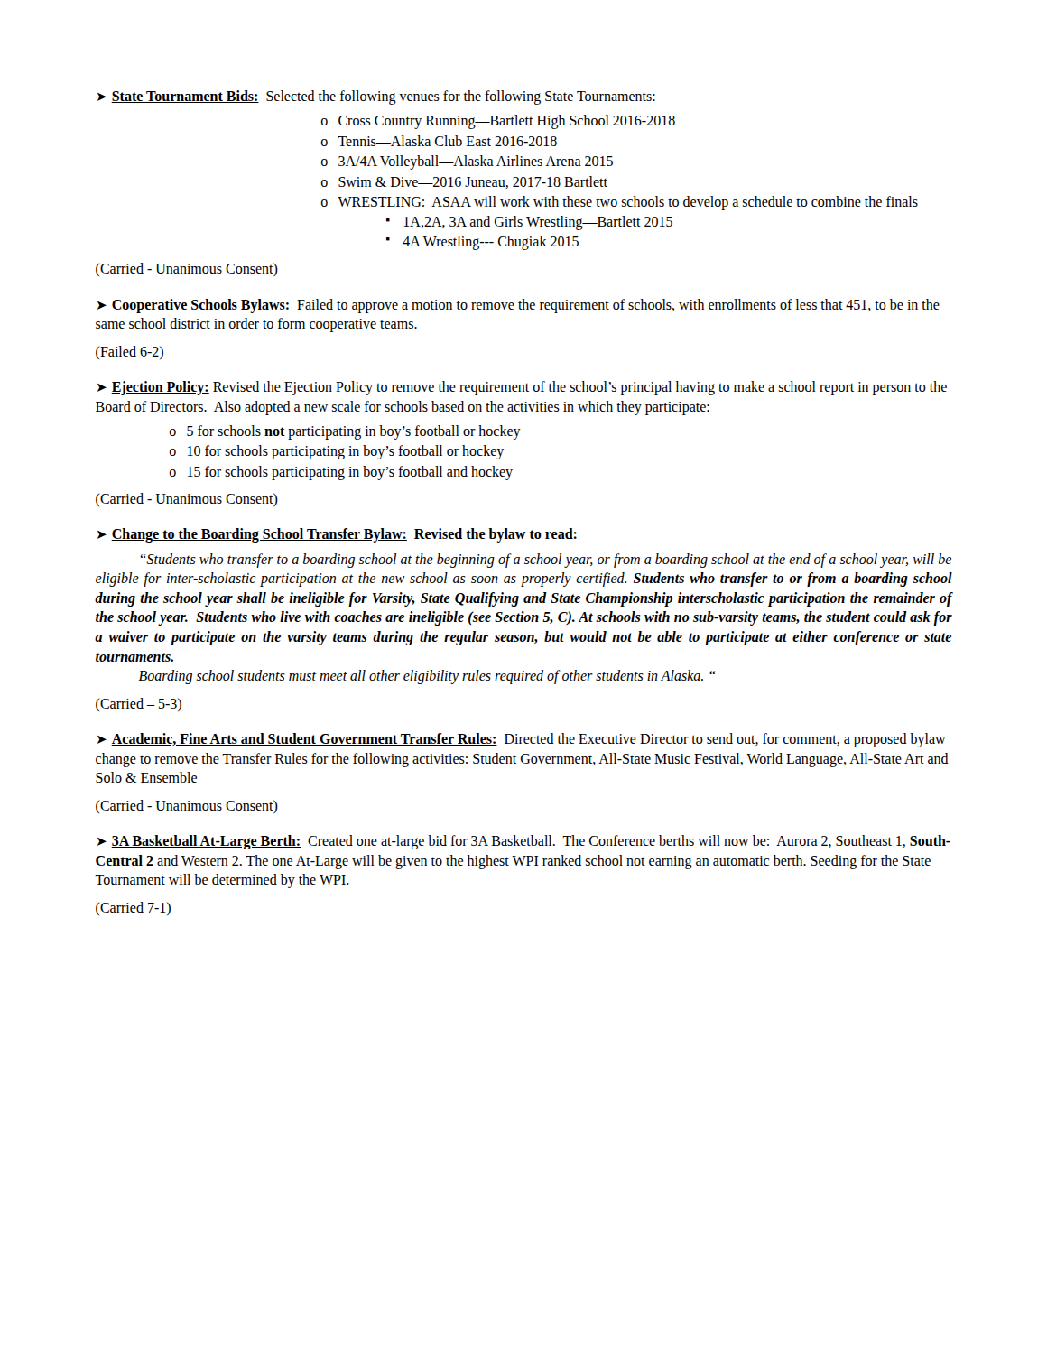➤State Tournament Bids: Selected the following venues for the following State Tournaments:
Cross Country Running—Bartlett High School 2016-2018
Tennis—Alaska Club East 2016-2018
3A/4A Volleyball—Alaska Airlines Arena 2015
Swim & Dive—2016 Juneau, 2017-18 Bartlett
WRESTLING: ASAA will work with these two schools to develop a schedule to combine the finals
1A,2A, 3A and Girls Wrestling—Bartlett 2015
4A Wrestling--- Chugiak 2015
(Carried - Unanimous Consent)
➤Cooperative Schools Bylaws: Failed to approve a motion to remove the requirement of schools, with enrollments of less that 451, to be in the same school district in order to form cooperative teams.
(Failed 6-2)
➤Ejection Policy: Revised the Ejection Policy to remove the requirement of the school’s principal having to make a school report in person to the Board of Directors. Also adopted a new scale for schools based on the activities in which they participate:
5 for schools not participating in boy’s football or hockey
10 for schools participating in boy’s football or hockey
15 for schools participating in boy’s football and hockey
(Carried - Unanimous Consent)
➤Change to the Boarding School Transfer Bylaw: Revised the bylaw to read:
“Students who transfer to a boarding school at the beginning of a school year, or from a boarding school at the end of a school year, will be eligible for inter-scholastic participation at the new school as soon as properly certified. Students who transfer to or from a boarding school during the school year shall be ineligible for Varsity, State Qualifying and State Championship interscholastic participation the remainder of the school year. Students who live with coaches are ineligible (see Section 5, C). At schools with no sub-varsity teams, the student could ask for a waiver to participate on the varsity teams during the regular season, but would not be able to participate at either conference or state tournaments.
Boarding school students must meet all other eligibility rules required of other students in Alaska. “
(Carried – 5-3)
➤Academic, Fine Arts and Student Government Transfer Rules: Directed the Executive Director to send out, for comment, a proposed bylaw change to remove the Transfer Rules for the following activities: Student Government, All-State Music Festival, World Language, All-State Art and Solo & Ensemble
(Carried - Unanimous Consent)
➤3A Basketball At-Large Berth: Created one at-large bid for 3A Basketball. The Conference berths will now be: Aurora 2, Southeast 1, South-Central 2 and Western 2. The one At-Large will be given to the highest WPI ranked school not earning an automatic berth. Seeding for the State Tournament will be determined by the WPI.
(Carried 7-1)